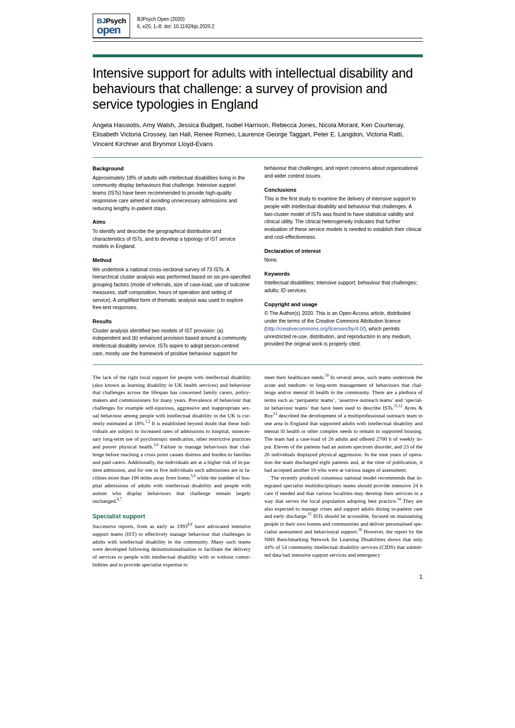BJ Psych
open
BJPsych Open (2020)
6, e20, 1–8. doi: 10.1192/bjo.2020.2
Intensive support for adults with intellectual disability and behaviours that challenge: a survey of provision and service typologies in England
Angela Hassiotis, Amy Walsh, Jessica Budgett, Isobel Harrison, Rebecca Jones, Nicola Morant, Ken Courtenay, Elisabeth Victoria Crossey, Ian Hall, Renee Romeo, Laurence George Taggart, Peter E. Langdon, Victoria Ratti, Vincent Kirchner and Brynmor Lloyd-Evans
Background
Approximately 18% of adults with intellectual disabilities living in the community display behaviours that challenge. Intensive support teams (ISTs) have been recommended to provide high-quality responsive care aimed at avoiding unnecessary admissions and reducing lengthy in-patient stays.
Aims
To identify and describe the geographical distribution and characteristics of ISTs, and to develop a typology of IST service models in England.
Method
We undertook a national cross-sectional survey of 73 ISTs. A hierarchical cluster analysis was performed based on six pre-specified grouping factors (mode of referrals, size of case-load, use of outcome measures, staff composition, hours of operation and setting of service). A simplified form of thematic analysis was used to explore free-text responses.
Results
Cluster analysis identified two models of IST provision: (a) independent and (b) enhanced provision based around a community intellectual disability service. ISTs aspire to adopt person-centred care, mostly use the framework of positive behaviour support for
behaviour that challenges, and report concerns about organisational and wider context issues.
Conclusions
This is the first study to examine the delivery of intensive support to people with intellectual disability and behaviour that challenges. A two-cluster model of ISTs was found to have statistical validity and clinical utility. The clinical heterogeneity indicates that further evaluation of these service models is needed to establish their clinical and cost-effectiveness.
Declaration of interest
None.
Keywords
Intellectual disabilities; intensive support; behaviour that challenges; adults; ID services.
Copyright and usage
© The Author(s) 2020. This is an Open Access article, distributed under the terms of the Creative Commons Attribution licence (http://creativecommons.org/licenses/by/4.0/), which permits unrestricted re-use, distribution, and reproduction in any medium, provided the original work is properly cited.
The lack of the right local support for people with intellectual disability (also known as learning disability in UK health services) and behaviour that challenges across the lifespan has concerned family carers, policymakers and commissioners for many years. Prevalence of behaviour that challenges for example self-injurious, aggressive and inappropriate sexual behaviour among people with intellectual disability in the UK is currently estimated at 18%.1,2 It is established beyond doubt that these individuals are subject to increased rates of admissions to hospital, unnecessary long-term use of psychotropic medication, other restrictive practices and poorer physical health.3,4 Failure to manage behaviours that challenge before reaching a crisis point causes distress and burden to families and paid carers. Additionally, the individuals are at a higher risk of in-patient admission, and for one in five individuals such admissions are in facilities more than 100 miles away from home,5,6 while the number of hospital admissions of adults with intellectual disability and people with autism who display behaviours that challenge remain largely unchanged.6,7
Specialist support
Successive reports, from as early as 19938,9 have advocated intensive support teams (IST) to effectively manage behaviour that challenges in adults with intellectual disability in the community. Many such teams were developed following deinstitutionalisation to facilitate the delivery of services to people with intellectual disability with or without comorbidities and to provide specialist expertise to
meet their healthcare needs.10 In several areas, such teams undertook the acute and medium- to long-term management of behaviours that challenge and/or mental ill health in the community. There are a plethora of terms such as ‘peripatetic teams’, ‘assertive outreach teams’ and ‘specialist behaviour teams’ that have been used to describe ISTs.11,12 Ayres & Roy13 described the development of a multiprofessional outreach team in one area in England that supported adults with intellectual disability and mental ill health or other complex needs to remain in supported housing. The team had a case-load of 26 adults and offered 2700 h of weekly input. Eleven of the patients had an autism spectrum disorder, and 23 of the 26 individuals displayed physical aggression. In the nine years of operation the team discharged eight patients and, at the time of publication, it had accepted another 16 who were at various stages of assessment.
The recently produced consensus national model recommends that integrated specialist multidisciplinary teams should provide intensive 24 h care if needed and that various localities may develop their services in a way that serves the local population adopting best practice.14 They are also expected to manage crises and support adults during in-patient care and early discharge.15 ISTs should be accessible, focused on maintaining people in their own homes and communities and deliver personalised specialist assessment and behavioural support.16 However, the report by the NHS Benchmarking Network for Learning Disabilities shows that only 44% of 54 community intellectual disability services (CIDS) that submitted data had intensive support services and emergency
1